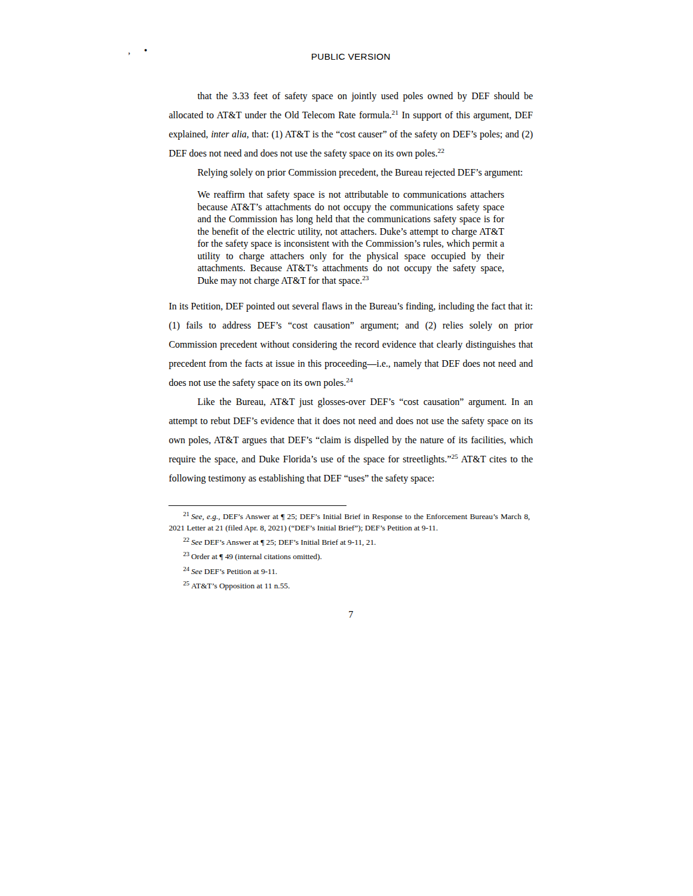, •
PUBLIC VERSION
that the 3.33 feet of safety space on jointly used poles owned by DEF should be allocated to AT&T under the Old Telecom Rate formula.21 In support of this argument, DEF explained, inter alia, that: (1) AT&T is the “cost causer” of the safety on DEF’s poles; and (2) DEF does not need and does not use the safety space on its own poles.22
Relying solely on prior Commission precedent, the Bureau rejected DEF’s argument:
We reaffirm that safety space is not attributable to communications attachers because AT&T’s attachments do not occupy the communications safety space and the Commission has long held that the communications safety space is for the benefit of the electric utility, not attachers. Duke’s attempt to charge AT&T for the safety space is inconsistent with the Commission’s rules, which permit a utility to charge attachers only for the physical space occupied by their attachments. Because AT&T’s attachments do not occupy the safety space, Duke may not charge AT&T for that space.23
In its Petition, DEF pointed out several flaws in the Bureau’s finding, including the fact that it: (1) fails to address DEF’s “cost causation” argument; and (2) relies solely on prior Commission precedent without considering the record evidence that clearly distinguishes that precedent from the facts at issue in this proceeding—i.e., namely that DEF does not need and does not use the safety space on its own poles.24
Like the Bureau, AT&T just glosses-over DEF’s “cost causation” argument. In an attempt to rebut DEF’s evidence that it does not need and does not use the safety space on its own poles, AT&T argues that DEF’s “claim is dispelled by the nature of its facilities, which require the space, and Duke Florida’s use of the space for streetlights.”25 AT&T cites to the following testimony as establishing that DEF “uses” the safety space:
21 See, e.g., DEF’s Answer at ¶ 25; DEF’s Initial Brief in Response to the Enforcement Bureau’s March 8, 2021 Letter at 21 (filed Apr. 8, 2021) (“DEF’s Initial Brief”); DEF’s Petition at 9-11.
22 See DEF’s Answer at ¶ 25; DEF’s Initial Brief at 9-11, 21.
23 Order at ¶ 49 (internal citations omitted).
24 See DEF’s Petition at 9-11.
25 AT&T’s Opposition at 11 n.55.
7